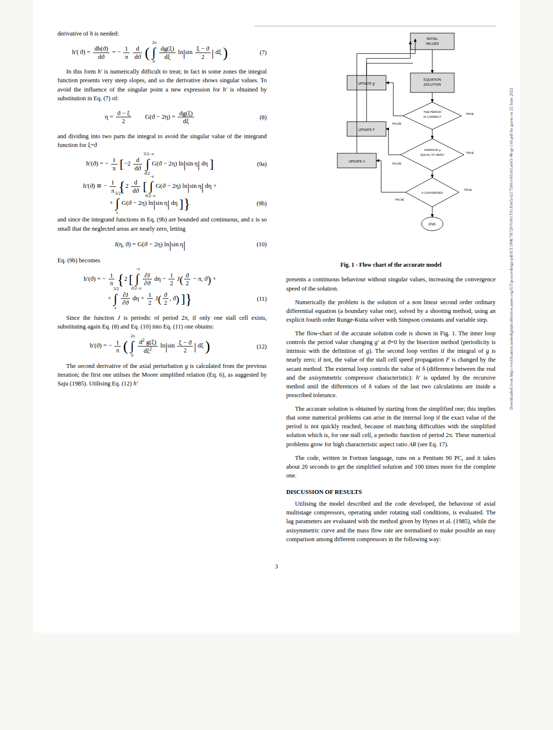Downloaded from http://verification.asmedigitalcollection.asme.org/GT/proceedings-pdf/GT1996/78729/V001T01A045/4217500/v001t01a045-96-gt-140.pdf by guest on 25 June 2022
derivative of h is needed:
h′( ϑ) = dh(ϑ) dϑ = − 1 π ddϑ ( ∫2π 0 dg(ξ) dξ ln|sin ξ − ϑ 2| dξ )
(7)
In this form h′ is numerically difficult to treat; in fact in some zones the integral function presents very steep slopes, and so the derivative shows singular values. To avoid the influence of the singular point a new expression for h′ is obtained by substitution in Eq. (7) of:
η = ϑ − ξ 2 G(ϑ − 2η) = dg(ξ) dξ
(8)
and dividing into two parts the integral to avoid the singular value of the integrand function for ξ=ϑ
h′(ϑ) = − 1 π [−2 ddϑ ∫3/2−π ϑ/2 G(ϑ − 2η) ln|sin η| dη ]
(9a)
h′(ϑ) ≅ − 1 π {2 ddϑ [ ∫−ε ϑ/2−π G(ϑ − 2η) ln|sin η| dη +
+ ∫3/2 ε G(ϑ − 2η) ln|sin η| dη ]}
(9b)
and since the integrand functions in Eq. (9b) are bounded and continuous, and ε is so small that the neglected areas are nearly zero, letting
J(η, ϑ) = G(ϑ − 2η) ln|sin η|
(10)
Eq. (9b) becomes
h′(ϑ) = − 1 π {2 [ ∫−ε ϑ/2−π ∂J∂ϑ dη − 12 J(ϑ 2 − π, ϑ) +
+ ∫3/2 ε ∂J∂ϑ dη + 12 J(ϑ 2, ϑ) ]}
(11)
Since the function J is periodic of period 2π, if only one stall cell exists, substituting again Eq. (8) and Eq. (10) into Eq. (11) one obtains:
h′(ϑ) = − 1 π ( ∫2π 0 d2 g(ξ) dξ2 ln|sin ξ − ϑ 2| dξ )
(12)
The second derivative of the axial perturbation g is calculated from the previous iteration; the first one utilises the Moore simplified relation (Eq. 6), as suggested by Saju (1985). Utilising Eq. (12) h′
INITIAL VALUES UPDATE g' EQUATION SOLUTION THE PERIOD IS CORRECT FALSE TRUE UPDATE F AVERAGE g EQUAL TO ZERO FALSE TRUE UPDATE h δ CONVERGES FALSE TRUE END
Fig. 1 - Flow chart of the accurate model
presents a continuous behaviour without singular values, increasing the convergence speed of the solution.
Numerically the problem is the solution of a non linear second order ordinary differential equation (a boundary value one), solved by a shooting method, using an explicit fourth order Runge-Kutta solver with Simpson constants and variable step.
The flow-chart of the accurate solution code is shown in Fig. 1. The inner loop controls the period value changing g′ at ϑ=0 by the bisection method (periodicity is intrinsic with the definition of g). The second loop verifies if the integral of g is nearly zero; if not, the value of the stall cell speed propagation F is changed by the secant method. The external loop controls the value of δ (difference between the real and the axisymmetric compressor characteristic): h′ is updated by the recursive method until the differences of δ values of the last two calculations are inside a prescribed tolerance.
The accurate solution is obtained by starting from the simplified one; this implies that some numerical problems can arise in the internal loop if the exact value of the period is not quickly reached, because of matching difficulties with the simplified solution which is, for one stall cell, a periodic function of period 2π. These numerical problems grow for high characteristic aspect ratio AR (see Eq. 17).
The code, written in Fortran language, runs on a Pentium 90 PC, and it takes about 20 seconds to get the simplified solution and 100 times more for the complete one.
DISCUSSION OF RESULTS
Utilising the model described and the code developed, the behaviour of axial multistage compressors, operating under rotating stall conditions, is evaluated. The lag parameters are evaluated with the method given by Hynes et al. (1985), while the axisymmetric curve and the mass flow rate are normalised to make possible an easy comparison among different compressors in the following way:
3